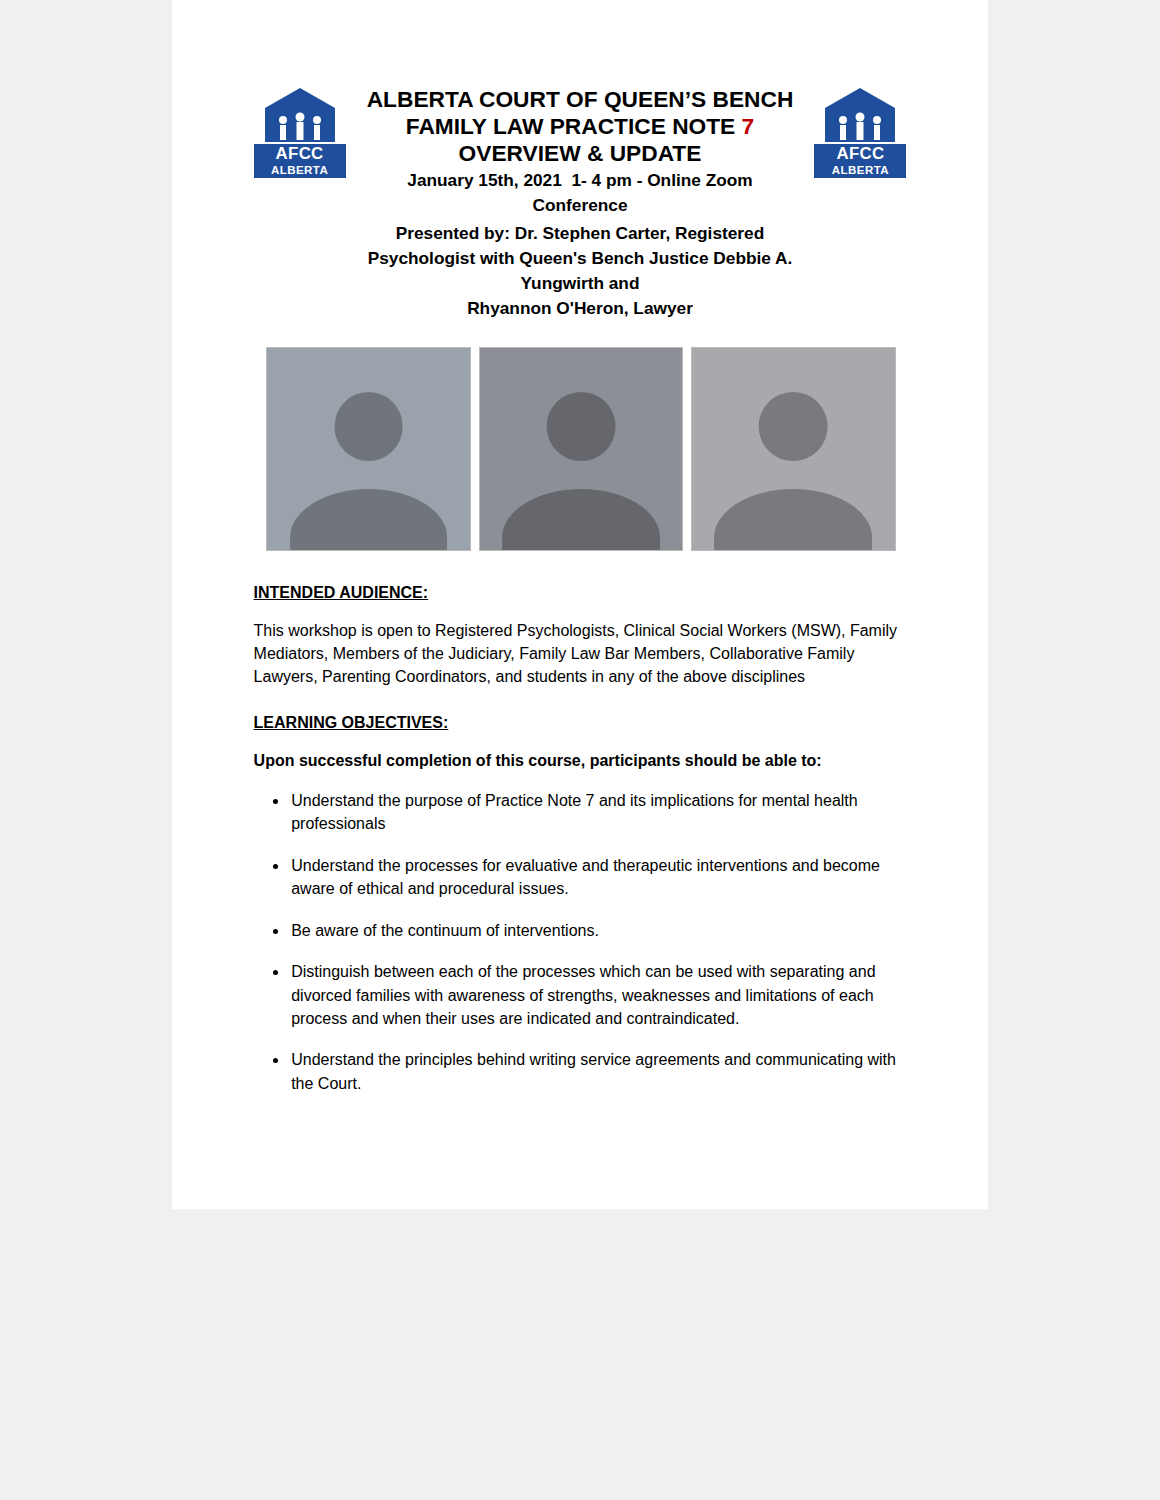AFCC ALBERTA
ALBERTA COURT OF QUEEN’S BENCH
FAMILY LAW PRACTICE NOTE 7
OVERVIEW & UPDATE
January 15th, 2021 1- 4 pm - Online Zoom Conference
Presented by: Dr. Stephen Carter, Registered Psychologist with Queen's Bench Justice Debbie A. Yungwirth and
Rhyannon O'Heron, Lawyer
AFCC ALBERTA
INTENDED AUDIENCE:
This workshop is open to Registered Psychologists, Clinical Social Workers (MSW), Family Mediators, Members of the Judiciary, Family Law Bar Members, Collaborative Family Lawyers, Parenting Coordinators, and students in any of the above disciplines
LEARNING OBJECTIVES:
Upon successful completion of this course, participants should be able to:
Understand the purpose of Practice Note 7 and its implications for mental health professionals
Understand the processes for evaluative and therapeutic interventions and become aware of ethical and procedural issues.
Be aware of the continuum of interventions.
Distinguish between each of the processes which can be used with separating and divorced families with awareness of strengths, weaknesses and limitations of each process and when their uses are indicated and contraindicated.
Understand the principles behind writing service agreements and communicating with the Court.